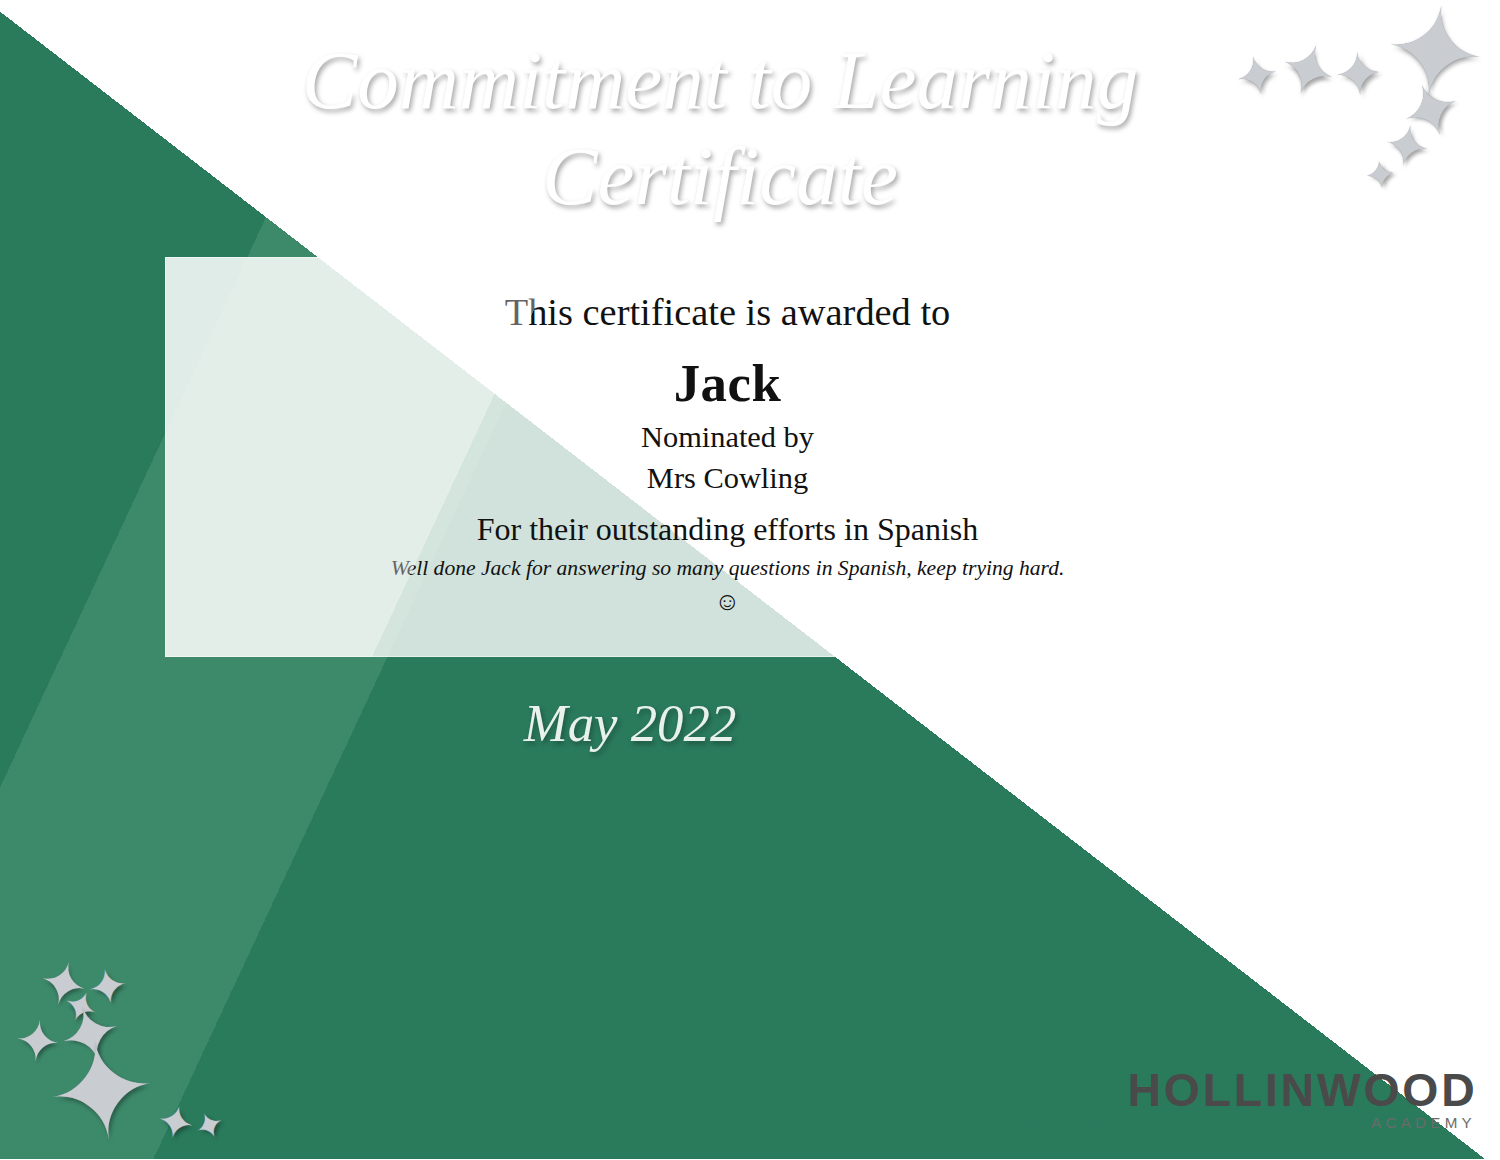✦✦✦✦ ✦ ✦ ✦
✦✦ ✦ ✦✦ ✦✦✦
Commitment to Learning
Certificate
This certificate is awarded to
Jack
Nominated by
Mrs Cowling
For their outstanding efforts in Spanish
Well done Jack for answering so many questions in Spanish, keep trying hard. ☺
May 2022
HOLLINWOOD ACADEMY